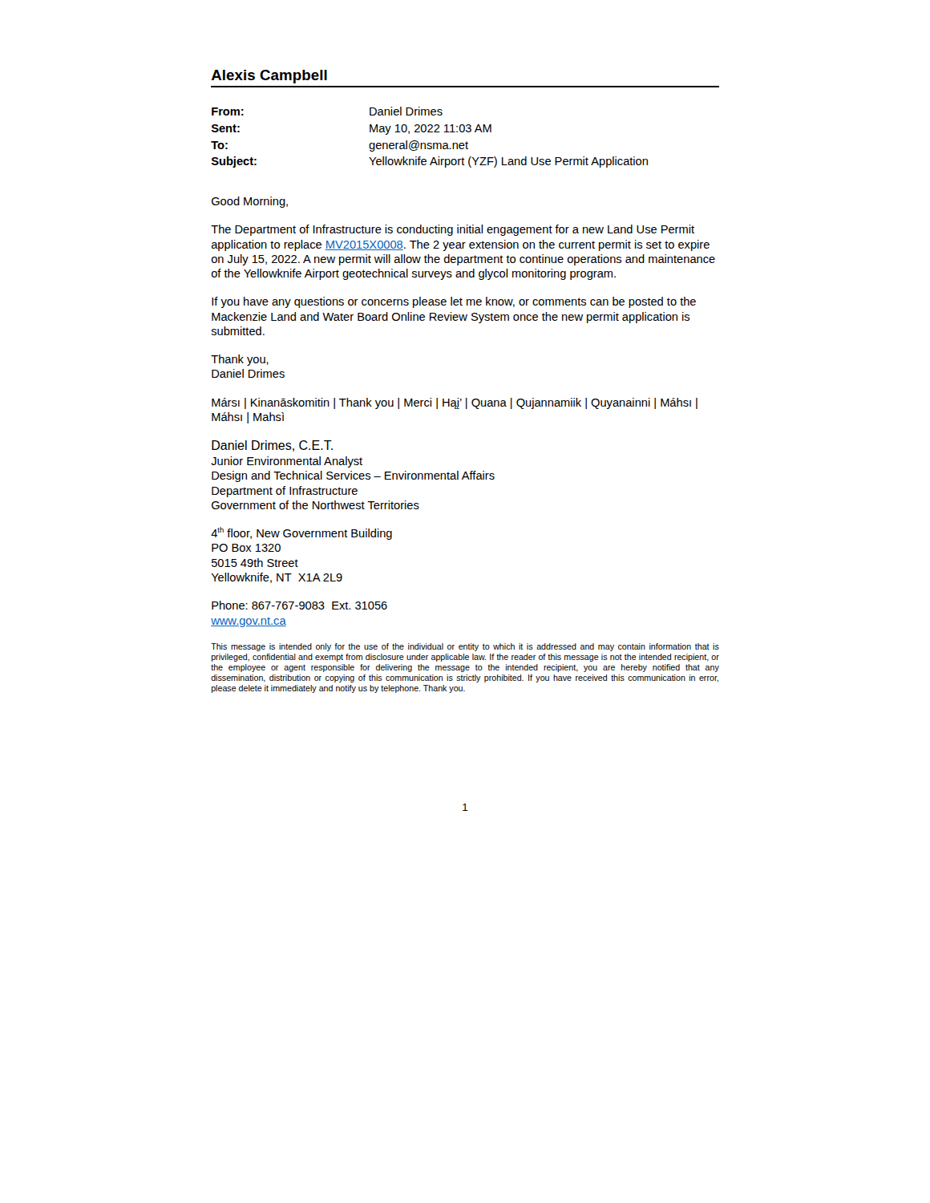Alexis Campbell
| From: | Daniel Drimes |
| Sent: | May 10, 2022 11:03 AM |
| To: | general@nsma.net |
| Subject: | Yellowknife Airport (YZF) Land Use Permit Application |
Good Morning,
The Department of Infrastructure is conducting initial engagement for a new Land Use Permit application to replace MV2015X0008. The 2 year extension on the current permit is set to expire on July 15, 2022. A new permit will allow the department to continue operations and maintenance of the Yellowknife Airport geotechnical surveys and glycol monitoring program.
If you have any questions or concerns please let me know, or comments can be posted to the Mackenzie Land and Water Board Online Review System once the new permit application is submitted.
Thank you,
Daniel Drimes
Mársı | Kinanāskomitin | Thank you | Merci | Hąį’ | Quana | Qujannamiik | Quyanainni | Máhsı | Máhsı | Mahsì
Daniel Drimes, C.E.T.
Junior Environmental Analyst
Design and Technical Services – Environmental Affairs
Department of Infrastructure
Government of the Northwest Territories
4th floor, New Government Building
PO Box 1320
5015 49th Street
Yellowknife, NT X1A 2L9
Phone: 867-767-9083 Ext. 31056
www.gov.nt.ca
This message is intended only for the use of the individual or entity to which it is addressed and may contain information that is privileged, confidential and exempt from disclosure under applicable law. If the reader of this message is not the intended recipient, or the employee or agent responsible for delivering the message to the intended recipient, you are hereby notified that any dissemination, distribution or copying of this communication is strictly prohibited. If you have received this communication in error, please delete it immediately and notify us by telephone. Thank you.
1